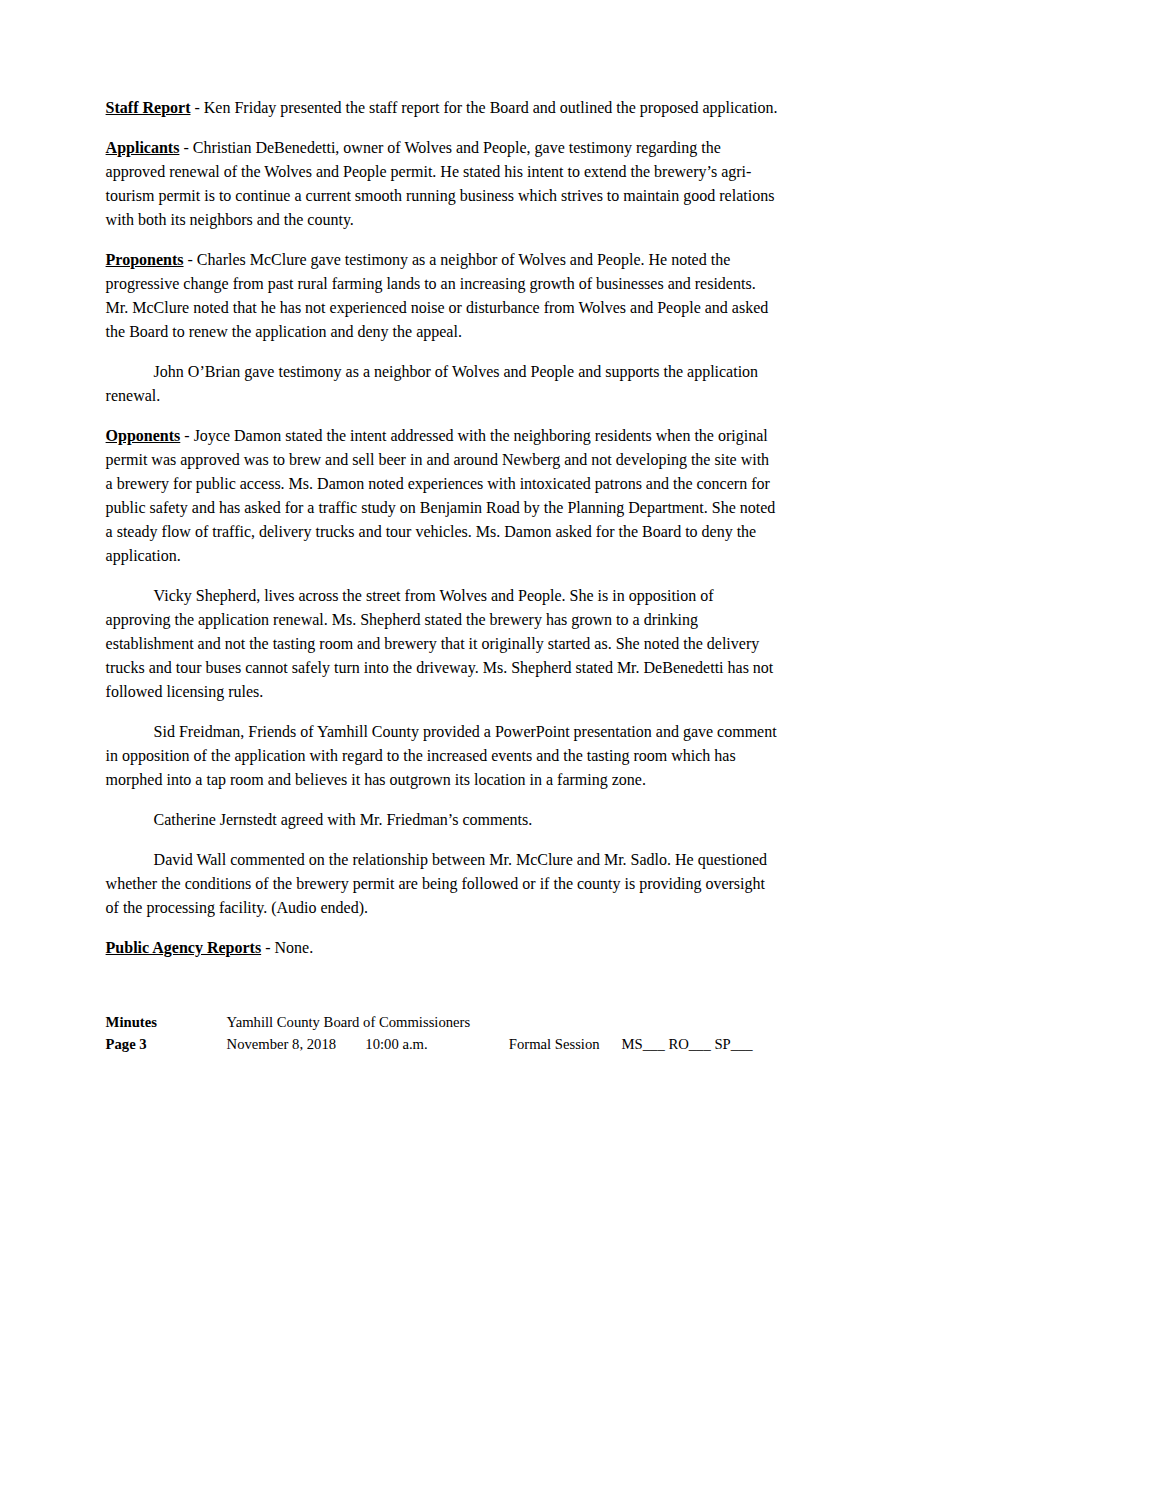Staff Report - Ken Friday presented the staff report for the Board and outlined the proposed application.
Applicants - Christian DeBenedetti, owner of Wolves and People, gave testimony regarding the approved renewal of the Wolves and People permit. He stated his intent to extend the brewery’s agri-tourism permit is to continue a current smooth running business which strives to maintain good relations with both its neighbors and the county.
Proponents - Charles McClure gave testimony as a neighbor of Wolves and People. He noted the progressive change from past rural farming lands to an increasing growth of businesses and residents. Mr. McClure noted that he has not experienced noise or disturbance from Wolves and People and asked the Board to renew the application and deny the appeal.
John O’Brian gave testimony as a neighbor of Wolves and People and supports the application renewal.
Opponents - Joyce Damon stated the intent addressed with the neighboring residents when the original permit was approved was to brew and sell beer in and around Newberg and not developing the site with a brewery for public access. Ms. Damon noted experiences with intoxicated patrons and the concern for public safety and has asked for a traffic study on Benjamin Road by the Planning Department. She noted a steady flow of traffic, delivery trucks and tour vehicles. Ms. Damon asked for the Board to deny the application.
Vicky Shepherd, lives across the street from Wolves and People. She is in opposition of approving the application renewal. Ms. Shepherd stated the brewery has grown to a drinking establishment and not the tasting room and brewery that it originally started as. She noted the delivery trucks and tour buses cannot safely turn into the driveway. Ms. Shepherd stated Mr. DeBenedetti has not followed licensing rules.
Sid Freidman, Friends of Yamhill County provided a PowerPoint presentation and gave comment in opposition of the application with regard to the increased events and the tasting room which has morphed into a tap room and believes it has outgrown its location in a farming zone.
Catherine Jernstedt agreed with Mr. Friedman’s comments.
David Wall commented on the relationship between Mr. McClure and Mr. Sadlo. He questioned whether the conditions of the brewery permit are being followed or if the county is providing oversight of the processing facility. (Audio ended).
Public Agency Reports - None.
| Minutes Page 3 | Yamhill County Board of Commissioners November 8, 2018 10:00 a.m. | Formal Session MS___ RO___ SP___ |